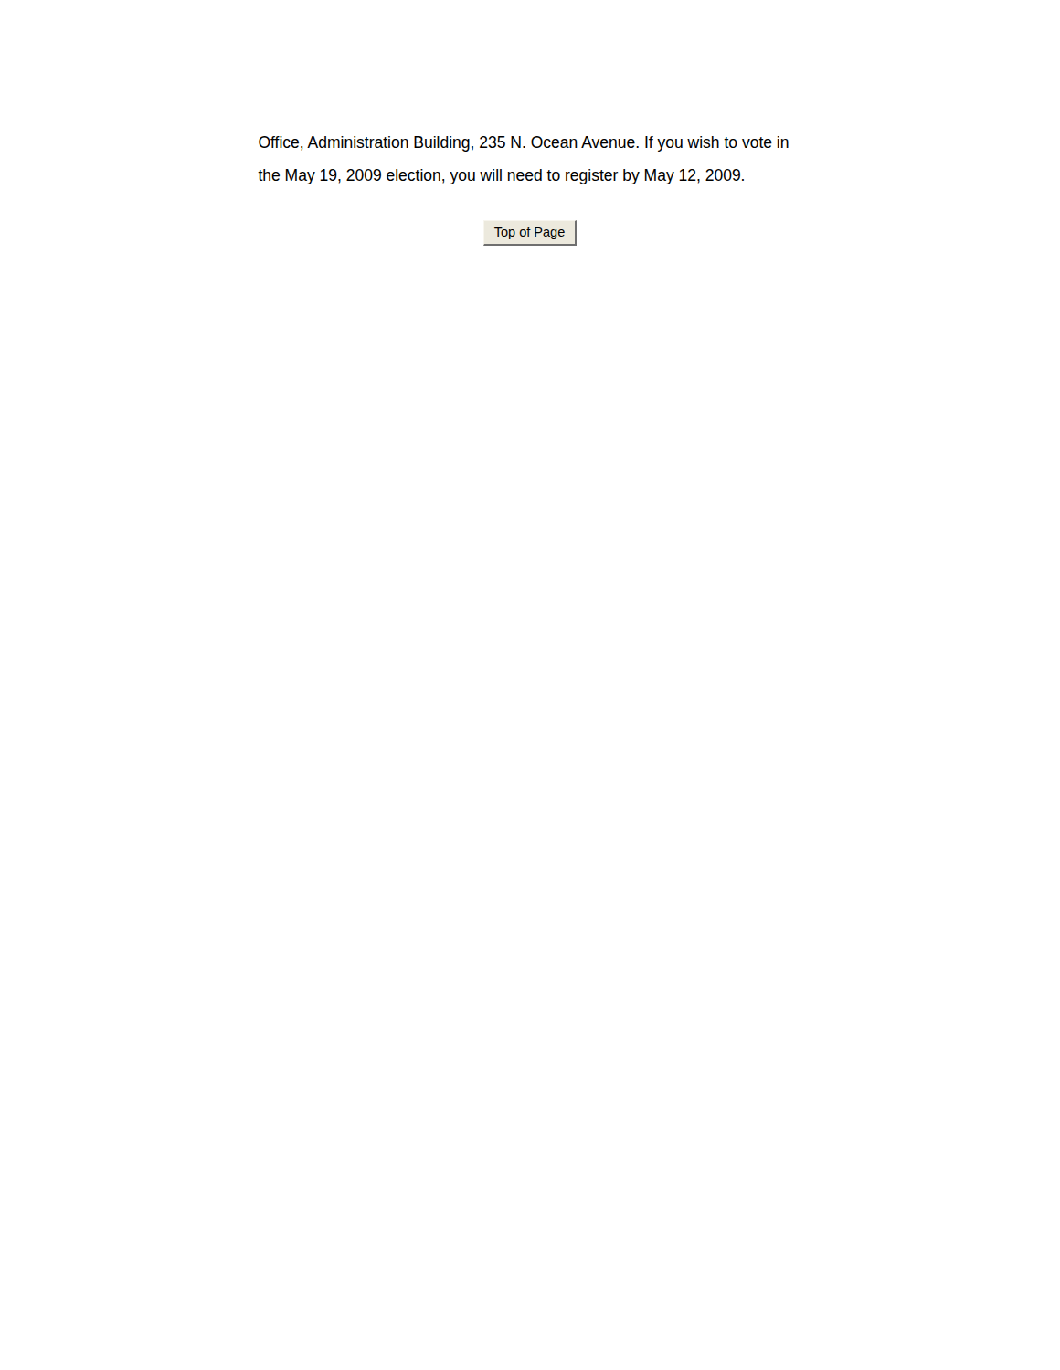Office, Administration Building, 235 N. Ocean Avenue. If you wish to vote in the May 19, 2009 election, you will need to register by May 12, 2009.
Top of Page